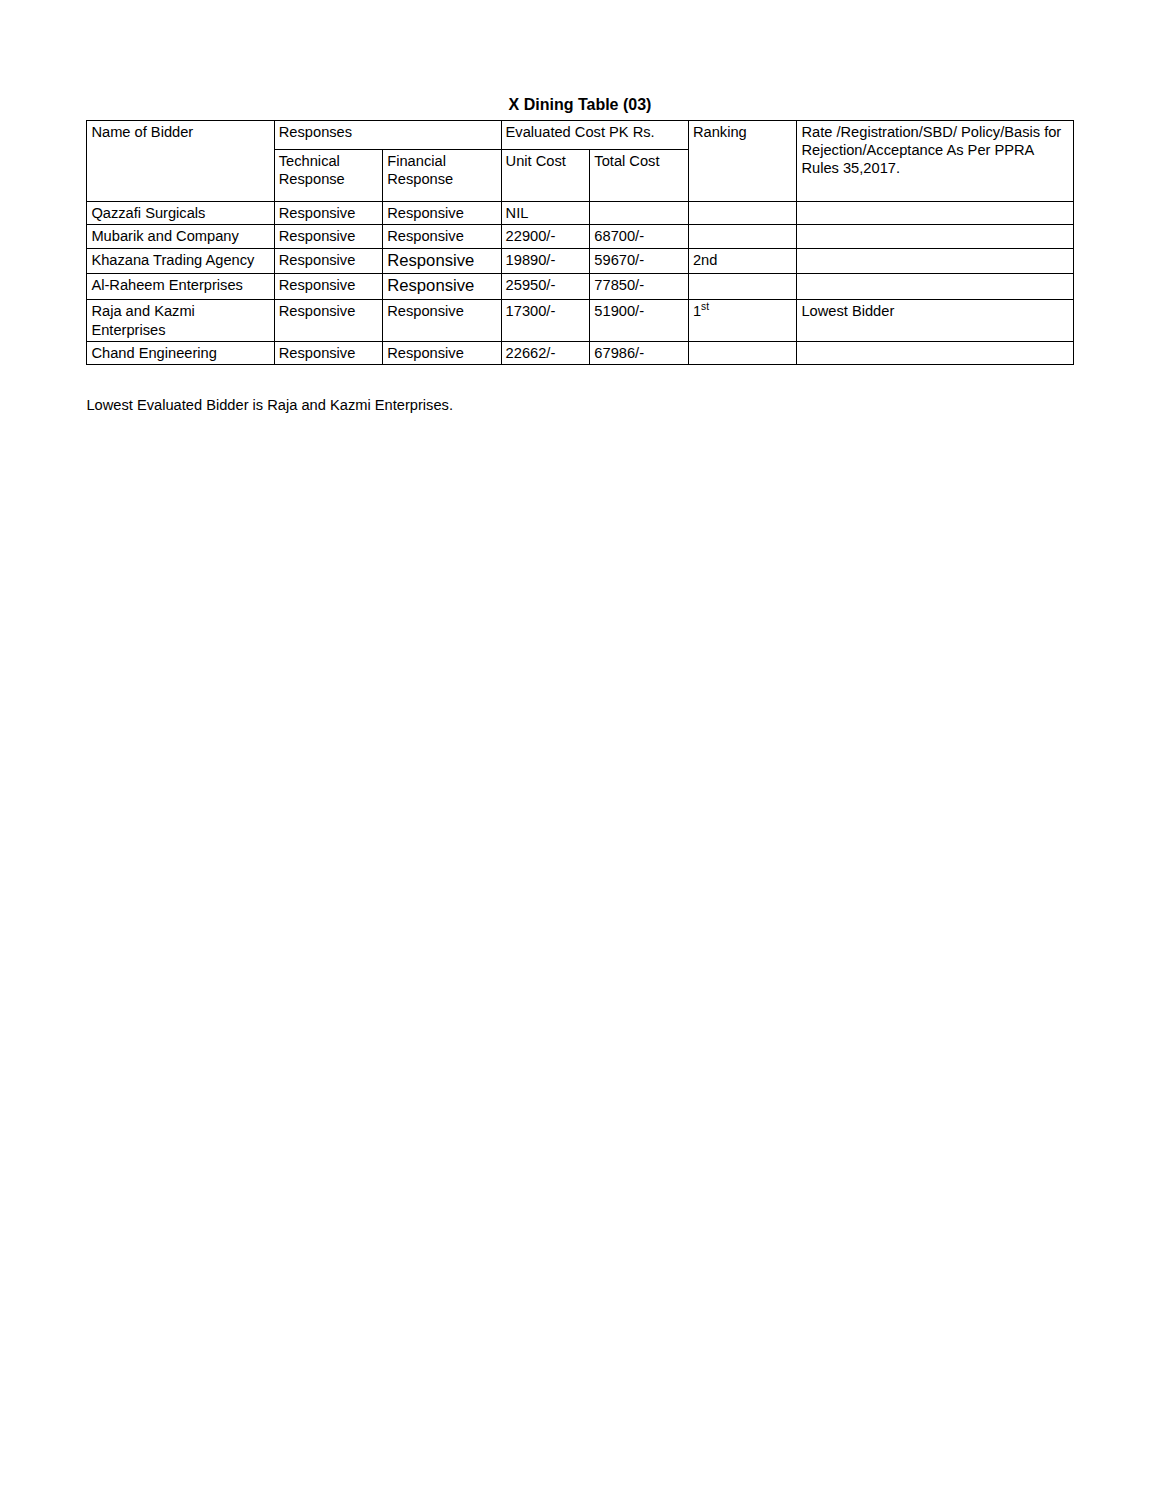X Dining Table (03)
| Name of Bidder | Responses | Evaluated Cost PK Rs. | Ranking | Rate /Registration/SBD/ Policy/Basis for Rejection/Acceptance As Per PPRA Rules 35,2017. |
| --- | --- | --- | --- | --- |
| Technical Response | Financial Response | Unit Cost | Total Cost |
| Qazzafi Surgicals | Responsive | Responsive | NIL | | | |
| Mubarik and Company | Responsive | Responsive | 22900/- | 68700/- | | |
| Khazana Trading Agency | Responsive | Responsive | 19890/- | 59670/- | 2nd | |
| Al-Raheem Enterprises | Responsive | Responsive | 25950/- | 77850/- | | |
| Raja and Kazmi Enterprises | Responsive | Responsive | 17300/- | 51900/- | 1 st | Lowest Bidder |
| Chand Engineering | Responsive | Responsive | 22662/- | 67986/- | | |
Lowest Evaluated Bidder is Raja and Kazmi Enterprises.